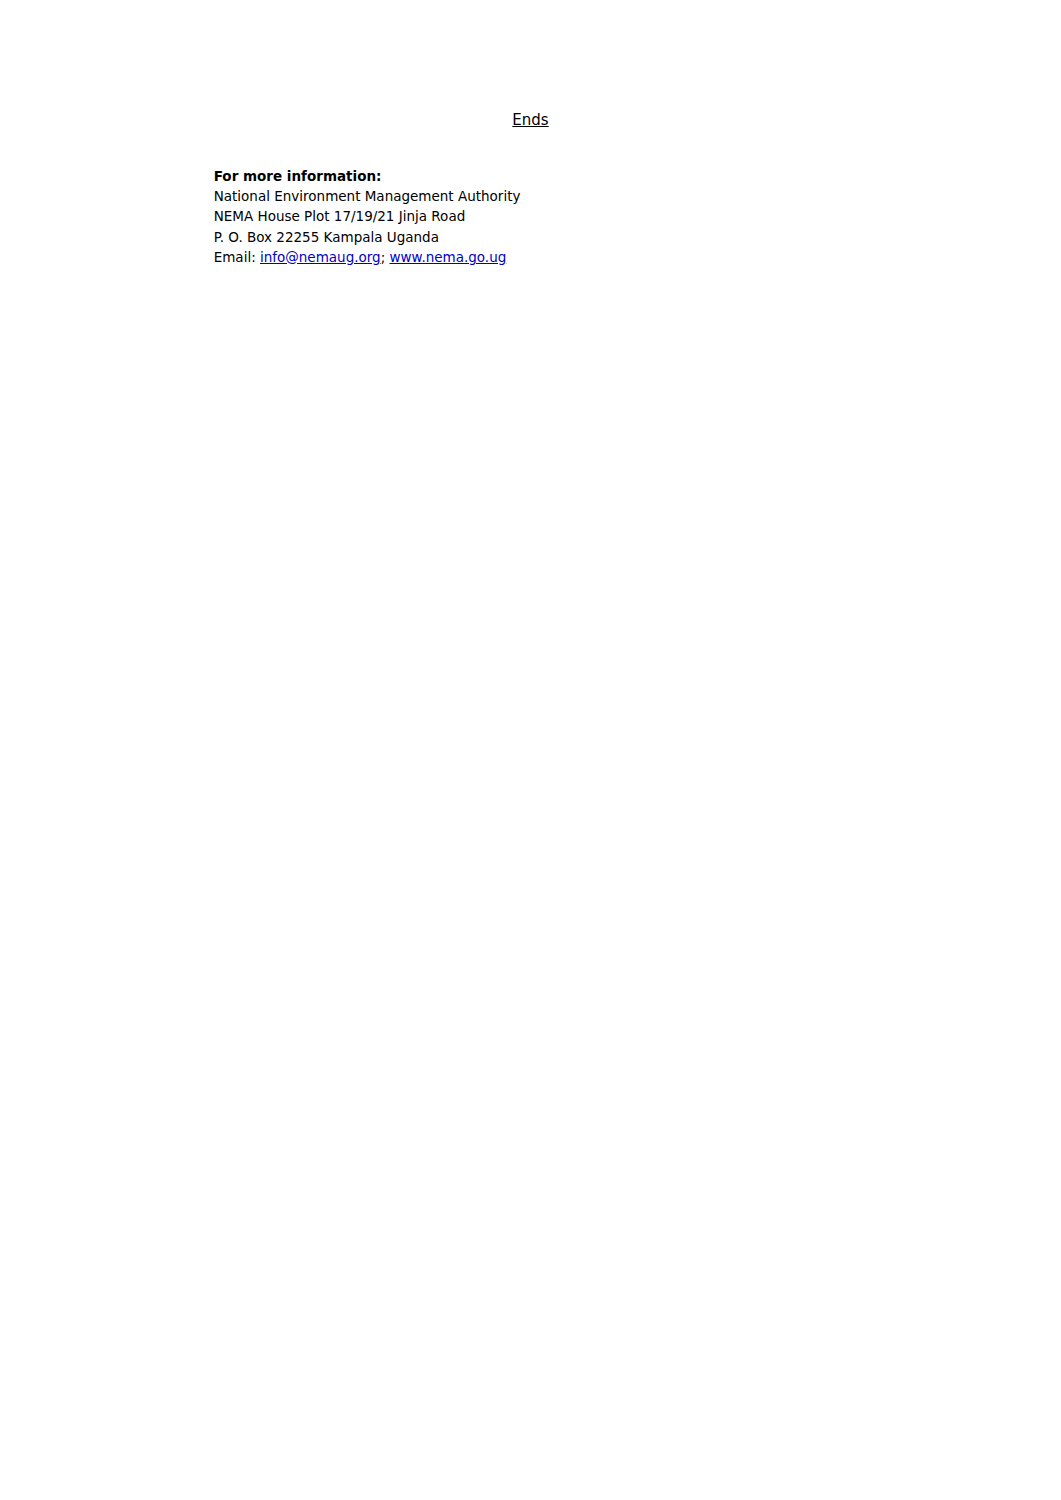Ends
For more information:
National Environment Management Authority
NEMA House Plot 17/19/21 Jinja Road
P. O. Box 22255 Kampala Uganda
Email: info@nemaug.org; www.nema.go.ug